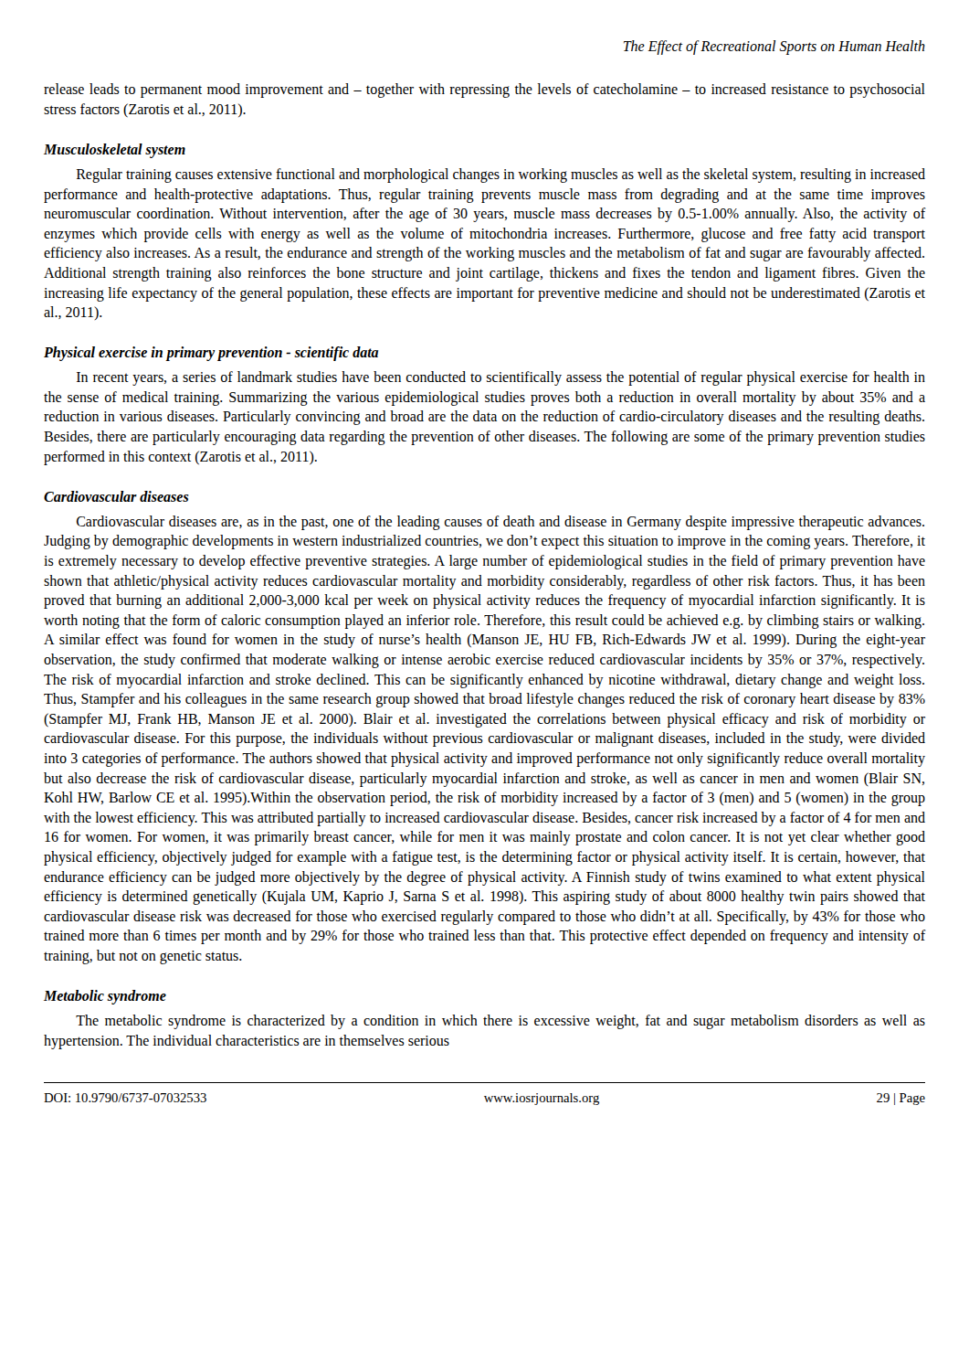The Effect of Recreational Sports on Human Health
release leads to permanent mood improvement and – together with repressing the levels of catecholamine – to increased resistance to psychosocial stress factors (Zarotis et al., 2011).
Musculoskeletal system
Regular training causes extensive functional and morphological changes in working muscles as well as the skeletal system, resulting in increased performance and health-protective adaptations. Thus, regular training prevents muscle mass from degrading and at the same time improves neuromuscular coordination. Without intervention, after the age of 30 years, muscle mass decreases by 0.5-1.00% annually. Also, the activity of enzymes which provide cells with energy as well as the volume of mitochondria increases. Furthermore, glucose and free fatty acid transport efficiency also increases. As a result, the endurance and strength of the working muscles and the metabolism of fat and sugar are favourably affected. Additional strength training also reinforces the bone structure and joint cartilage, thickens and fixes the tendon and ligament fibres. Given the increasing life expectancy of the general population, these effects are important for preventive medicine and should not be underestimated (Zarotis et al., 2011).
Physical exercise in primary prevention - scientific data
In recent years, a series of landmark studies have been conducted to scientifically assess the potential of regular physical exercise for health in the sense of medical training. Summarizing the various epidemiological studies proves both a reduction in overall mortality by about 35% and a reduction in various diseases. Particularly convincing and broad are the data on the reduction of cardio-circulatory diseases and the resulting deaths. Besides, there are particularly encouraging data regarding the prevention of other diseases. The following are some of the primary prevention studies performed in this context (Zarotis et al., 2011).
Cardiovascular diseases
Cardiovascular diseases are, as in the past, one of the leading causes of death and disease in Germany despite impressive therapeutic advances. Judging by demographic developments in western industrialized countries, we don’t expect this situation to improve in the coming years. Therefore, it is extremely necessary to develop effective preventive strategies. A large number of epidemiological studies in the field of primary prevention have shown that athletic/physical activity reduces cardiovascular mortality and morbidity considerably, regardless of other risk factors. Thus, it has been proved that burning an additional 2,000-3,000 kcal per week on physical activity reduces the frequency of myocardial infarction significantly. It is worth noting that the form of caloric consumption played an inferior role. Therefore, this result could be achieved e.g. by climbing stairs or walking. A similar effect was found for women in the study of nurse’s health (Manson JE, HU FB, Rich-Edwards JW et al. 1999). During the eight-year observation, the study confirmed that moderate walking or intense aerobic exercise reduced cardiovascular incidents by 35% or 37%, respectively. The risk of myocardial infarction and stroke declined. This can be significantly enhanced by nicotine withdrawal, dietary change and weight loss. Thus, Stampfer and his colleagues in the same research group showed that broad lifestyle changes reduced the risk of coronary heart disease by 83% (Stampfer MJ, Frank HB, Manson JE et al. 2000). Blair et al. investigated the correlations between physical efficacy and risk of morbidity or cardiovascular disease. For this purpose, the individuals without previous cardiovascular or malignant diseases, included in the study, were divided into 3 categories of performance. The authors showed that physical activity and improved performance not only significantly reduce overall mortality but also decrease the risk of cardiovascular disease, particularly myocardial infarction and stroke, as well as cancer in men and women (Blair SN, Kohl HW, Barlow CE et al. 1995).Within the observation period, the risk of morbidity increased by a factor of 3 (men) and 5 (women) in the group with the lowest efficiency. This was attributed partially to increased cardiovascular disease. Besides, cancer risk increased by a factor of 4 for men and 16 for women. For women, it was primarily breast cancer, while for men it was mainly prostate and colon cancer. It is not yet clear whether good physical efficiency, objectively judged for example with a fatigue test, is the determining factor or physical activity itself. It is certain, however, that endurance efficiency can be judged more objectively by the degree of physical activity. A Finnish study of twins examined to what extent physical efficiency is determined genetically (Kujala UM, Kaprio J, Sarna S et al. 1998). This aspiring study of about 8000 healthy twin pairs showed that cardiovascular disease risk was decreased for those who exercised regularly compared to those who didn’t at all. Specifically, by 43% for those who trained more than 6 times per month and by 29% for those who trained less than that. This protective effect depended on frequency and intensity of training, but not on genetic status.
Metabolic syndrome
The metabolic syndrome is characterized by a condition in which there is excessive weight, fat and sugar metabolism disorders as well as hypertension. The individual characteristics are in themselves serious
DOI: 10.9790/6737-07032533 www.iosrjournals.org 29 | Page